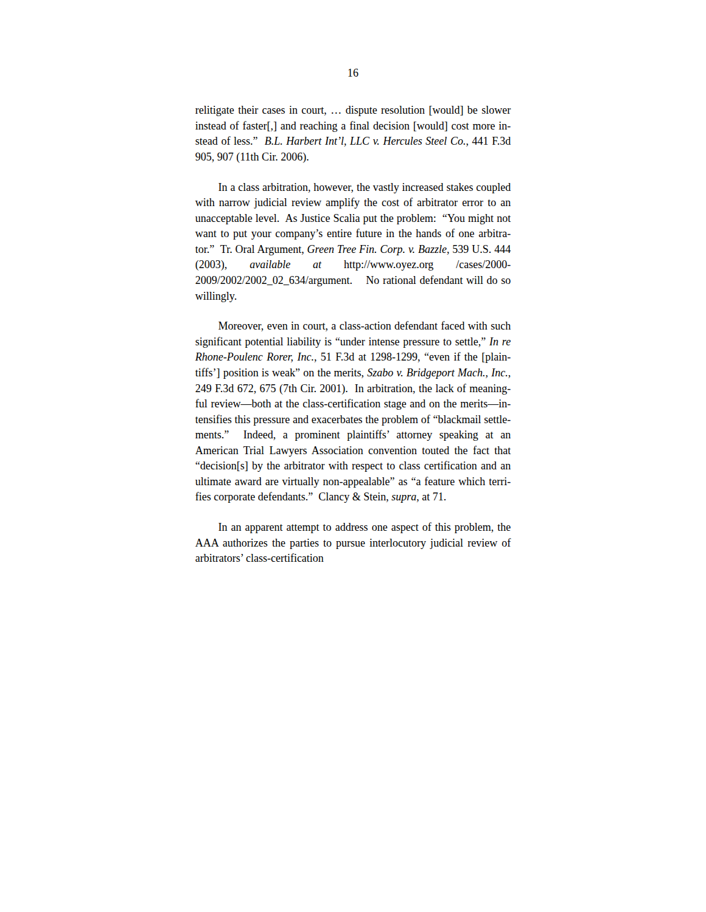16
relitigate their cases in court, … dispute resolution [would] be slower instead of faster[,] and reaching a final decision [would] cost more instead of less.” B.L. Harbert Int’l, LLC v. Hercules Steel Co., 441 F.3d 905, 907 (11th Cir. 2006).
In a class arbitration, however, the vastly increased stakes coupled with narrow judicial review amplify the cost of arbitrator error to an unacceptable level. As Justice Scalia put the problem: “You might not want to put your company’s entire future in the hands of one arbitrator.” Tr. Oral Argument, Green Tree Fin. Corp. v. Bazzle, 539 U.S. 444 (2003), available at http://www.oyez.org /cases/2000-2009/2002/2002_02_634/argument. No rational defendant will do so willingly.
Moreover, even in court, a class-action defendant faced with such significant potential liability is “under intense pressure to settle,” In re Rhone-Poulenc Rorer, Inc., 51 F.3d at 1298-1299, “even if the [plaintiffs’] position is weak” on the merits, Szabo v. Bridgeport Mach., Inc., 249 F.3d 672, 675 (7th Cir. 2001). In arbitration, the lack of meaningful review—both at the class-certification stage and on the merits—intensifies this pressure and exacerbates the problem of “blackmail settlements.” Indeed, a prominent plaintiffs’ attorney speaking at an American Trial Lawyers Association convention touted the fact that “decision[s] by the arbitrator with respect to class certification and an ultimate award are virtually non-appealable” as “a feature which terrifies corporate defendants.” Clancy & Stein, supra, at 71.
In an apparent attempt to address one aspect of this problem, the AAA authorizes the parties to pursue interlocutory judicial review of arbitrators’ class-certification